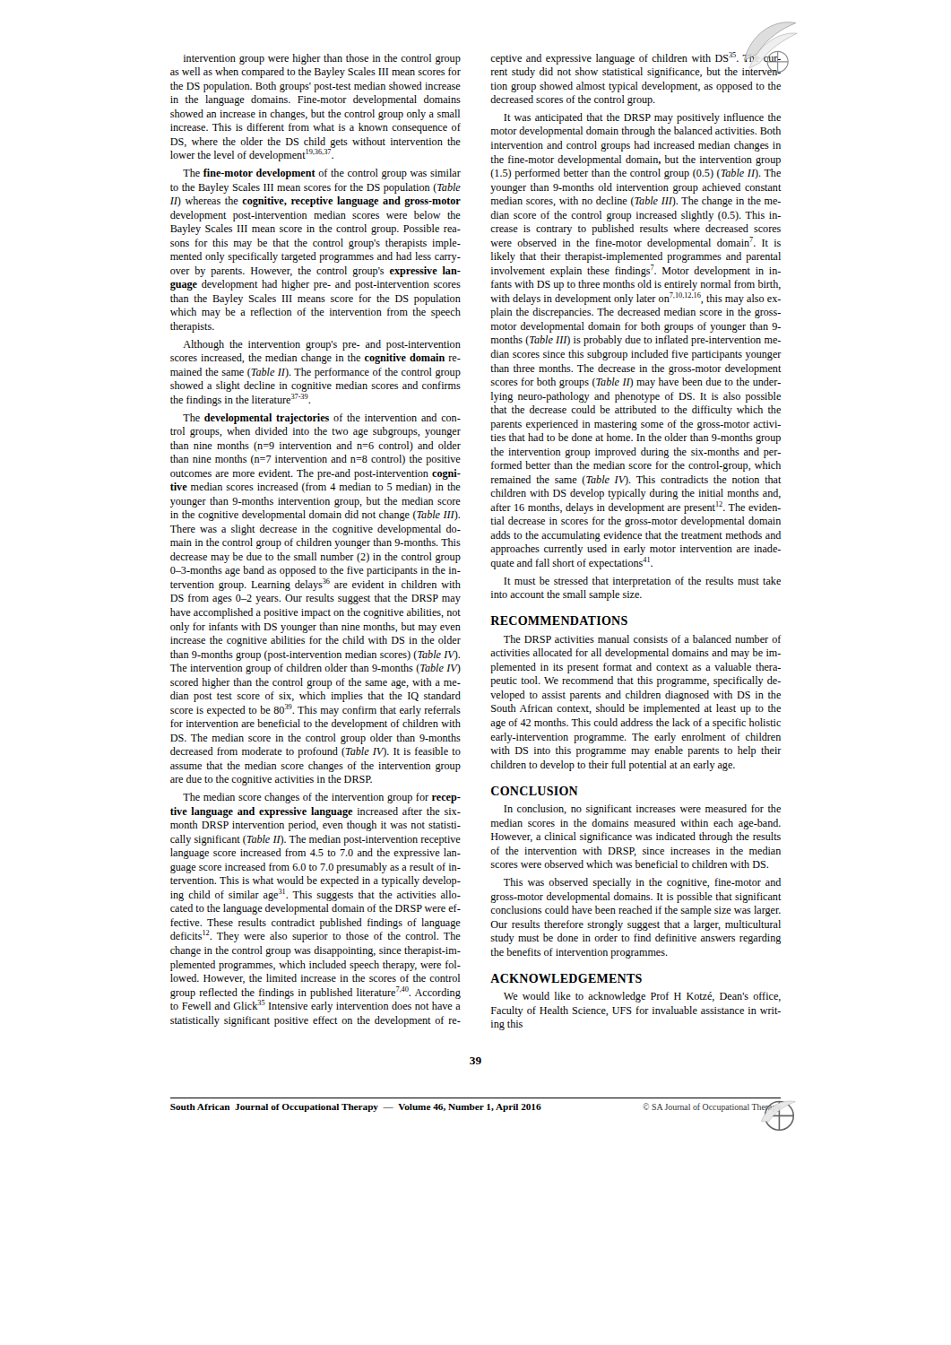intervention group were higher than those in the control group as well as when compared to the Bayley Scales III mean scores for the DS population. Both groups' post-test median showed increase in the language domains. Fine-motor developmental domains showed an increase in changes, but the control group only a small increase. This is different from what is a known consequence of DS, where the older the DS child gets without intervention the lower the level of development19,36,37.
The fine-motor development of the control group was similar to the Bayley Scales III mean scores for the DS population (Table II) whereas the cognitive, receptive language and gross-motor development post-intervention median scores were below the Bayley Scales III mean score in the control group. Possible reasons for this may be that the control group's therapists implemented only specifically targeted programmes and had less carryover by parents. However, the control group's expressive language development had higher pre- and post-intervention scores than the Bayley Scales III means score for the DS population which may be a reflection of the intervention from the speech therapists.
Although the intervention group's pre- and post-intervention scores increased, the median change in the cognitive domain remained the same (Table II). The performance of the control group showed a slight decline in cognitive median scores and confirms the findings in the literature37-39.
The developmental trajectories of the intervention and control groups, when divided into the two age subgroups, younger than nine months (n=9 intervention and n=6 control) and older than nine months (n=7 intervention and n=8 control) the positive outcomes are more evident. The pre-and post-intervention cognitive median scores increased (from 4 median to 5 median) in the younger than 9-months intervention group, but the median score in the cognitive developmental domain did not change (Table III). There was a slight decrease in the cognitive developmental domain in the control group of children younger than 9-months. This decrease may be due to the small number (2) in the control group 0–3-months age band as opposed to the five participants in the intervention group. Learning delays36 are evident in children with DS from ages 0–2 years. Our results suggest that the DRSP may have accomplished a positive impact on the cognitive abilities, not only for infants with DS younger than nine months, but may even increase the cognitive abilities for the child with DS in the older than 9-months group (post-intervention median scores) (Table IV). The intervention group of children older than 9-months (Table IV) scored higher than the control group of the same age, with a median post test score of six, which implies that the IQ standard score is expected to be 8039. This may confirm that early referrals for intervention are beneficial to the development of children with DS. The median score in the control group older than 9-months decreased from moderate to profound (Table IV). It is feasible to assume that the median score changes of the intervention group are due to the cognitive activities in the DRSP.
The median score changes of the intervention group for receptive language and expressive language increased after the six-month DRSP intervention period, even though it was not statistically significant (Table II). The median post-intervention receptive language score increased from 4.5 to 7.0 and the expressive language score increased from 6.0 to 7.0 presumably as a result of intervention. This is what would be expected in a typically developing child of similar age31. This suggests that the activities allocated to the language developmental domain of the DRSP were effective. These results contradict published findings of language deficits12. They were also superior to those of the control. The change in the control group was disappointing, since therapist-implemented programmes, which included speech therapy, were followed. However, the limited increase in the scores of the control group reflected the findings in published literature7,40. According to Fewell and Glick35 Intensive early intervention does not have a statistically significant positive effect on the development of receptive and expressive language of children with DS35. The current study did not show statistical significance, but the intervention group showed almost typical development, as opposed to the decreased scores of the control group.
It was anticipated that the DRSP may positively influence the motor developmental domain through the balanced activities. Both intervention and control groups had increased median changes in the fine-motor developmental domain, but the intervention group (1.5) performed better than the control group (0.5) (Table II). The younger than 9-months old intervention group achieved constant median scores, with no decline (Table III). The change in the median score of the control group increased slightly (0.5). This increase is contrary to published results where decreased scores were observed in the fine-motor developmental domain7. It is likely that their therapist-implemented programmes and parental involvement explain these findings7. Motor development in infants with DS up to three months old is entirely normal from birth, with delays in development only later on7,10,12,16, this may also explain the discrepancies. The decreased median score in the gross-motor developmental domain for both groups of younger than 9-months (Table III) is probably due to inflated pre-intervention median scores since this subgroup included five participants younger than three months. The decrease in the gross-motor development scores for both groups (Table II) may have been due to the underlying neuro-pathology and phenotype of DS. It is also possible that the decrease could be attributed to the difficulty which the parents experienced in mastering some of the gross-motor activities that had to be done at home. In the older than 9-months group the intervention group improved during the six-months and performed better than the median score for the control-group, which remained the same (Table IV). This contradicts the notion that children with DS develop typically during the initial months and, after 16 months, delays in development are present12. The evidential decrease in scores for the gross-motor developmental domain adds to the accumulating evidence that the treatment methods and approaches currently used in early motor intervention are inadequate and fall short of expectations41.
It must be stressed that interpretation of the results must take into account the small sample size.
RECOMMENDATIONS
The DRSP activities manual consists of a balanced number of activities allocated for all developmental domains and may be implemented in its present format and context as a valuable therapeutic tool. We recommend that this programme, specifically developed to assist parents and children diagnosed with DS in the South African context, should be implemented at least up to the age of 42 months. This could address the lack of a specific holistic early-intervention programme. The early enrolment of children with DS into this programme may enable parents to help their children to develop to their full potential at an early age.
CONCLUSION
In conclusion, no significant increases were measured for the median scores in the domains measured within each age-band. However, a clinical significance was indicated through the results of the intervention with DRSP, since increases in the median scores were observed which was beneficial to children with DS.
This was observed specially in the cognitive, fine-motor and gross-motor developmental domains. It is possible that significant conclusions could have been reached if the sample size was larger. Our results therefore strongly suggest that a larger, multicultural study must be done in order to find definitive answers regarding the benefits of intervention programmes.
ACKNOWLEDGEMENTS
We would like to acknowledge Prof H Kotzé, Dean's office, Faculty of Health Science, UFS for invaluable assistance in writing this
39
South African Journal of Occupational Therapy — Volume 46, Number 1, April 2016
© SA Journal of Occupational Therapy